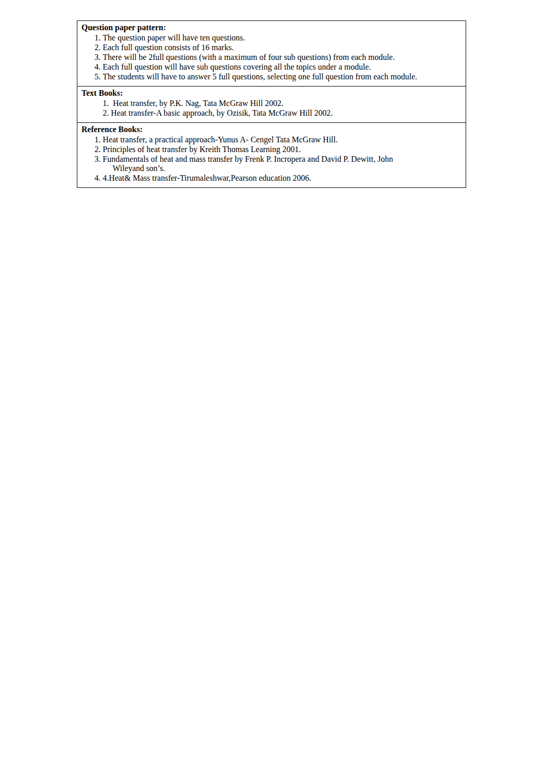Question paper pattern:
The question paper will have ten questions.
Each full question consists of 16 marks.
There will be 2full questions (with a maximum of four sub questions) from each module.
Each full question will have sub questions covering all the topics under a module.
The students will have to answer 5 full questions, selecting one full question from each module.
Text Books:
1. Heat transfer, by P.K. Nag, Tata McGraw Hill 2002.
2. Heat transfer-A basic approach, by Ozisik, Tata McGraw Hill 2002.
Reference Books:
Heat transfer, a practical approach-Yunus A- Cengel Tata McGraw Hill.
Principles of heat transfer by Kreith Thomas Learning 2001.
Fundamentals of heat and mass transfer by Frenk P. Incropera and David P. Dewitt, John Wileyand son’s.
4.Heat& Mass transfer-Tirumaleshwar,Pearson education 2006.